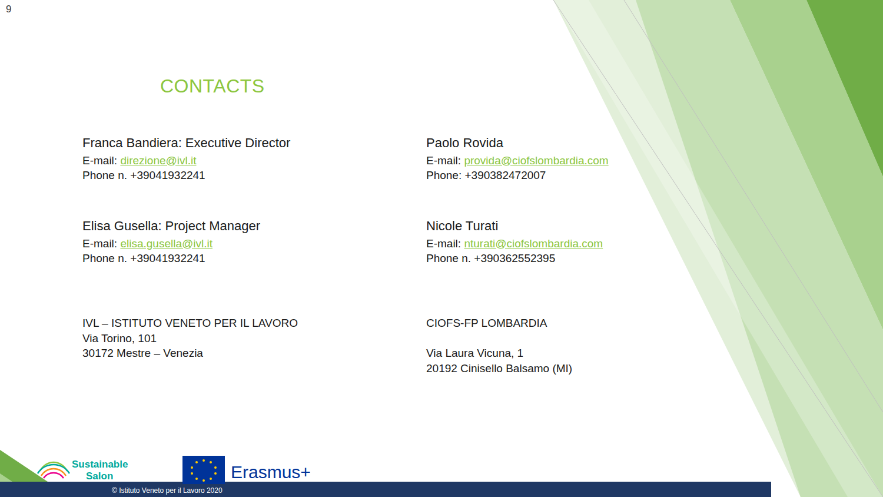9
CONTACTS
Franca Bandiera: Executive Director
E-mail: direzione@ivl.it
Phone n. +39041932241
Elisa Gusella: Project Manager
E-mail: elisa.gusella@ivl.it
Phone n. +39041932241
Paolo Rovida
E-mail: provida@ciofslombardia.com
Phone: +390382472007
Nicole Turati
E-mail: nturati@ciofslombardia.com
Phone n. +390362552395
IVL – ISTITUTO VENETO PER IL LAVORO
Via Torino, 101
30172 Mestre – Venezia
CIOFS-FP LOMBARDIA
Via Laura Vicuna, 1
20192 Cinisello Balsamo (MI)
© Istituto Veneto per il Lavoro 2020
Sustainable Salon Erasmus+